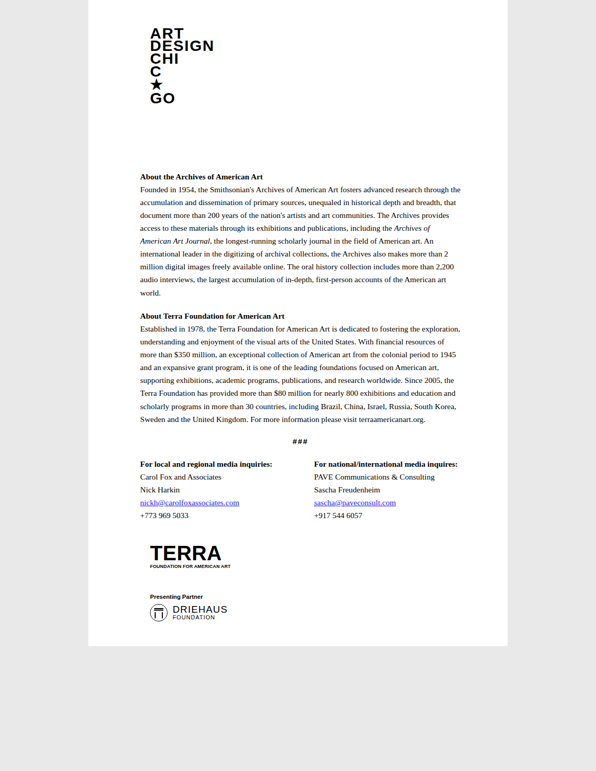ART DESIGN CHI C★GO
About the Archives of American Art
Founded in 1954, the Smithsonian's Archives of American Art fosters advanced research through the accumulation and dissemination of primary sources, unequaled in historical depth and breadth, that document more than 200 years of the nation's artists and art communities. The Archives provides access to these materials through its exhibitions and publications, including the Archives of American Art Journal, the longest-running scholarly journal in the field of American art. An international leader in the digitizing of archival collections, the Archives also makes more than 2 million digital images freely available online. The oral history collection includes more than 2,200 audio interviews, the largest accumulation of in-depth, first-person accounts of the American art world.
About Terra Foundation for American Art
Established in 1978, the Terra Foundation for American Art is dedicated to fostering the exploration, understanding and enjoyment of the visual arts of the United States. With financial resources of more than $350 million, an exceptional collection of American art from the colonial period to 1945 and an expansive grant program, it is one of the leading foundations focused on American art, supporting exhibitions, academic programs, publications, and research worldwide. Since 2005, the Terra Foundation has provided more than $80 million for nearly 800 exhibitions and education and scholarly programs in more than 30 countries, including Brazil, China, Israel, Russia, South Korea, Sweden and the United Kingdom. For more information please visit terraamericanart.org.
###
For local and regional media inquiries: Carol Fox and Associates
Nick Harkin
nickh@carolfoxassociates.com
+773 969 5033
For national/international media inquires: PAVE Communications & Consulting
Sascha Freudenheim
sascha@paveconsult.com
+917 544 6057
TERRA
FOUNDATION FOR AMERICAN ART
Presenting Partner
DRIEHAUS
FOUNDATION